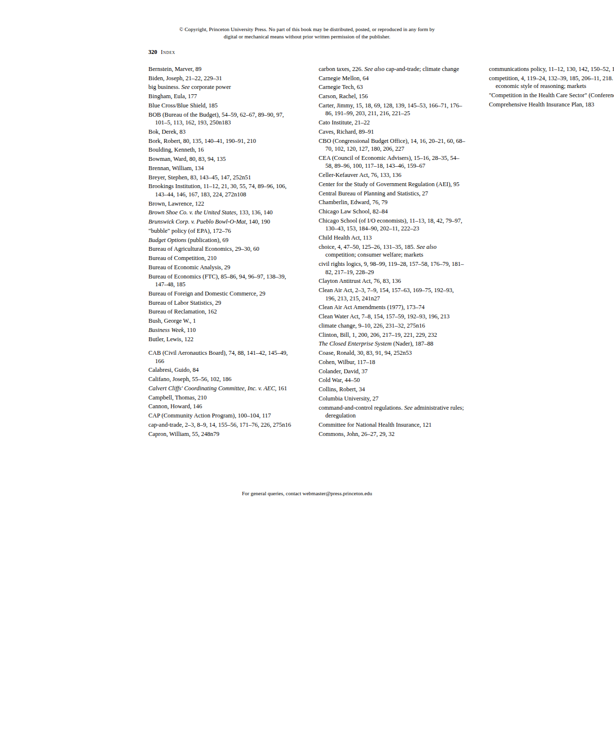© Copyright, Princeton University Press. No part of this book may be distributed, posted, or reproduced in any form by digital or mechanical means without prior written permission of the publisher.
320 Index
Bernstein, Marver, 89
Biden, Joseph, 21–22, 229–31
big business. See corporate power
Bingham, Eula, 177
Blue Cross/Blue Shield, 185
BOB (Bureau of the Budget), 54–59, 62–67, 89–90, 97, 101–5, 113, 162, 193, 250n183
Bok, Derek, 83
Bork, Robert, 80, 135, 140–41, 190–91, 210
Boulding, Kenneth, 16
Bowman, Ward, 80, 83, 94, 135
Brennan, William, 134
Breyer, Stephen, 83, 143–45, 147, 252n51
Brookings Institution, 11–12, 21, 30, 55, 74, 89–96, 106, 143–44, 146, 167, 183, 224, 272n108
Brown, Lawrence, 122
Brown Shoe Co. v. the United States, 133, 136, 140
Brunswick Corp. v. Pueblo Bowl-O-Mat, 140, 190
"bubble" policy (of EPA), 172–76
Budget Options (publication), 69
Bureau of Agricultural Economics, 29–30, 60
Bureau of Competition, 210
Bureau of Economic Analysis, 29
Bureau of Economics (FTC), 85–86, 94, 96–97, 138–39, 147–48, 185
Bureau of Foreign and Domestic Commerce, 29
Bureau of Labor Statistics, 29
Bureau of Reclamation, 162
Bush, George W., 1
Business Week, 110
Butler, Lewis, 122
CAB (Civil Aeronautics Board), 74, 88, 141–42, 145–49, 166
Calabresi, Guido, 84
Califano, Joseph, 55–56, 102, 186
Calvert Cliffs' Coordinating Committee, Inc. v. AEC, 161
Campbell, Thomas, 210
Cannon, Howard, 146
CAP (Community Action Program), 100–104, 117
cap-and-trade, 2–3, 8–9, 14, 155–56, 171–76, 226, 275n16
Capron, William, 55, 248n79
carbon taxes, 226. See also cap-and-trade; climate change
Carnegie Mellon, 64
Carnegie Tech, 63
Carson, Rachel, 156
Carter, Jimmy, 15, 18, 69, 128, 139, 145–53, 166–71, 176–86, 191–99, 203, 211, 216, 221–25
Cato Institute, 21–22
Caves, Richard, 89–91
CBO (Congressional Budget Office), 14, 16, 20–21, 60, 68–70, 102, 120, 127, 180, 206, 227
CEA (Council of Economic Advisers), 15–16, 28–35, 54–58, 89–96, 100, 117–18, 143–46, 159–67
Celler-Kefauver Act, 76, 133, 136
Center for the Study of Government Regulation (AEI), 95
Central Bureau of Planning and Statistics, 27
Chamberlin, Edward, 76, 79
Chicago Law School, 82–84
Chicago School (of I/O economists), 11–13, 18, 42, 79–97, 130–43, 153, 184–90, 202–11, 222–23
Child Health Act, 113
choice, 4, 47–50, 125–26, 131–35, 185. See also competition; consumer welfare; markets
civil rights logics, 9, 98–99, 119–28, 157–58, 176–79, 181–82, 217–19, 228–29
Clayton Antitrust Act, 76, 83, 136
Clean Air Act, 2–3, 7–9, 154, 157–63, 169–75, 192–93, 196, 213, 215, 241n27
Clean Air Act Amendments (1977), 173–74
Clean Water Act, 7–8, 154, 157–59, 192–93, 196, 213
climate change, 9–10, 226, 231–32, 275n16
Clinton, Bill, 1, 200, 206, 217–19, 221, 229, 232
The Closed Enterprise System (Nader), 187–88
Coase, Ronald, 30, 83, 91, 94, 252n53
Cohen, Wilbur, 117–18
Colander, David, 37
Cold War, 44–50
Collins, Robert, 34
Columbia University, 27
command-and-control regulations. See administrative rules; deregulation
Committee for National Health Insurance, 121
Commons, John, 26–27, 29, 32
communications policy, 11–12, 130, 142, 150–52, 198
competition, 4, 119–24, 132–39, 185, 206–11, 218. See also economic style of reasoning; markets
"Competition in the Health Care Sector" (Conference), 185
Comprehensive Health Insurance Plan, 183
For general queries, contact webmaster@press.princeton.edu